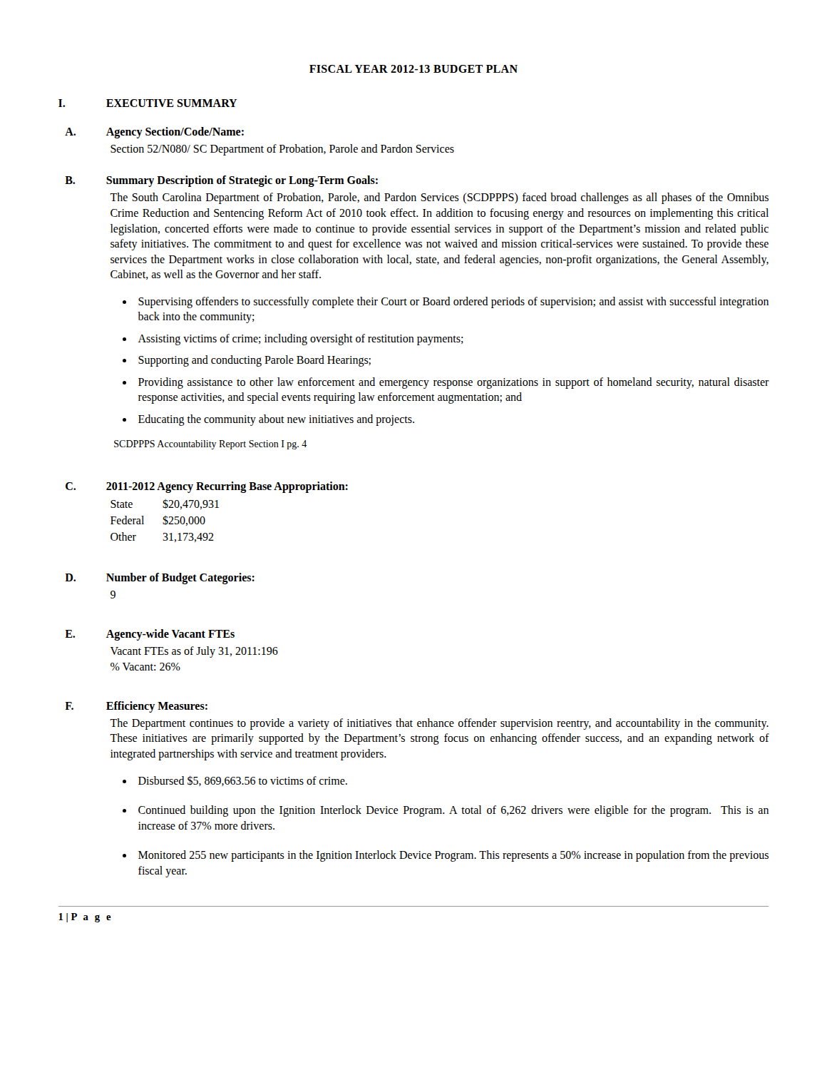FISCAL YEAR 2012-13 BUDGET PLAN
I. EXECUTIVE SUMMARY
A.
Agency Section/Code/Name:
Section 52/N080/ SC Department of Probation, Parole and Pardon Services
B.
Summary Description of Strategic or Long-Term Goals:
The South Carolina Department of Probation, Parole, and Pardon Services (SCDPPPS) faced broad challenges as all phases of the Omnibus Crime Reduction and Sentencing Reform Act of 2010 took effect. In addition to focusing energy and resources on implementing this critical legislation, concerted efforts were made to continue to provide essential services in support of the Department’s mission and related public safety initiatives. The commitment to and quest for excellence was not waived and mission critical-services were sustained. To provide these services the Department works in close collaboration with local, state, and federal agencies, non-profit organizations, the General Assembly, Cabinet, as well as the Governor and her staff.
Supervising offenders to successfully complete their Court or Board ordered periods of supervision; and assist with successful integration back into the community;
Assisting victims of crime; including oversight of restitution payments;
Supporting and conducting Parole Board Hearings;
Providing assistance to other law enforcement and emergency response organizations in support of homeland security, natural disaster response activities, and special events requiring law enforcement augmentation; and
Educating the community about new initiatives and projects.
SCDPPPS Accountability Report Section I pg. 4
C.
2011-2012 Agency Recurring Base Appropriation:
| State | $20,470,931 |
| Federal | $250,000 |
| Other | 31,173,492 |
D.
Number of Budget Categories:
9
E.
Agency-wide Vacant FTEs
Vacant FTEs as of July 31, 2011:196
% Vacant: 26%
F.
Efficiency Measures:
The Department continues to provide a variety of initiatives that enhance offender supervision reentry, and accountability in the community. These initiatives are primarily supported by the Department’s strong focus on enhancing offender success, and an expanding network of integrated partnerships with service and treatment providers.
Disbursed $5, 869,663.56 to victims of crime.
Continued building upon the Ignition Interlock Device Program. A total of 6,262 drivers were eligible for the program. This is an increase of 37% more drivers.
Monitored 255 new participants in the Ignition Interlock Device Program. This represents a 50% increase in population from the previous fiscal year.
1 | P a g e